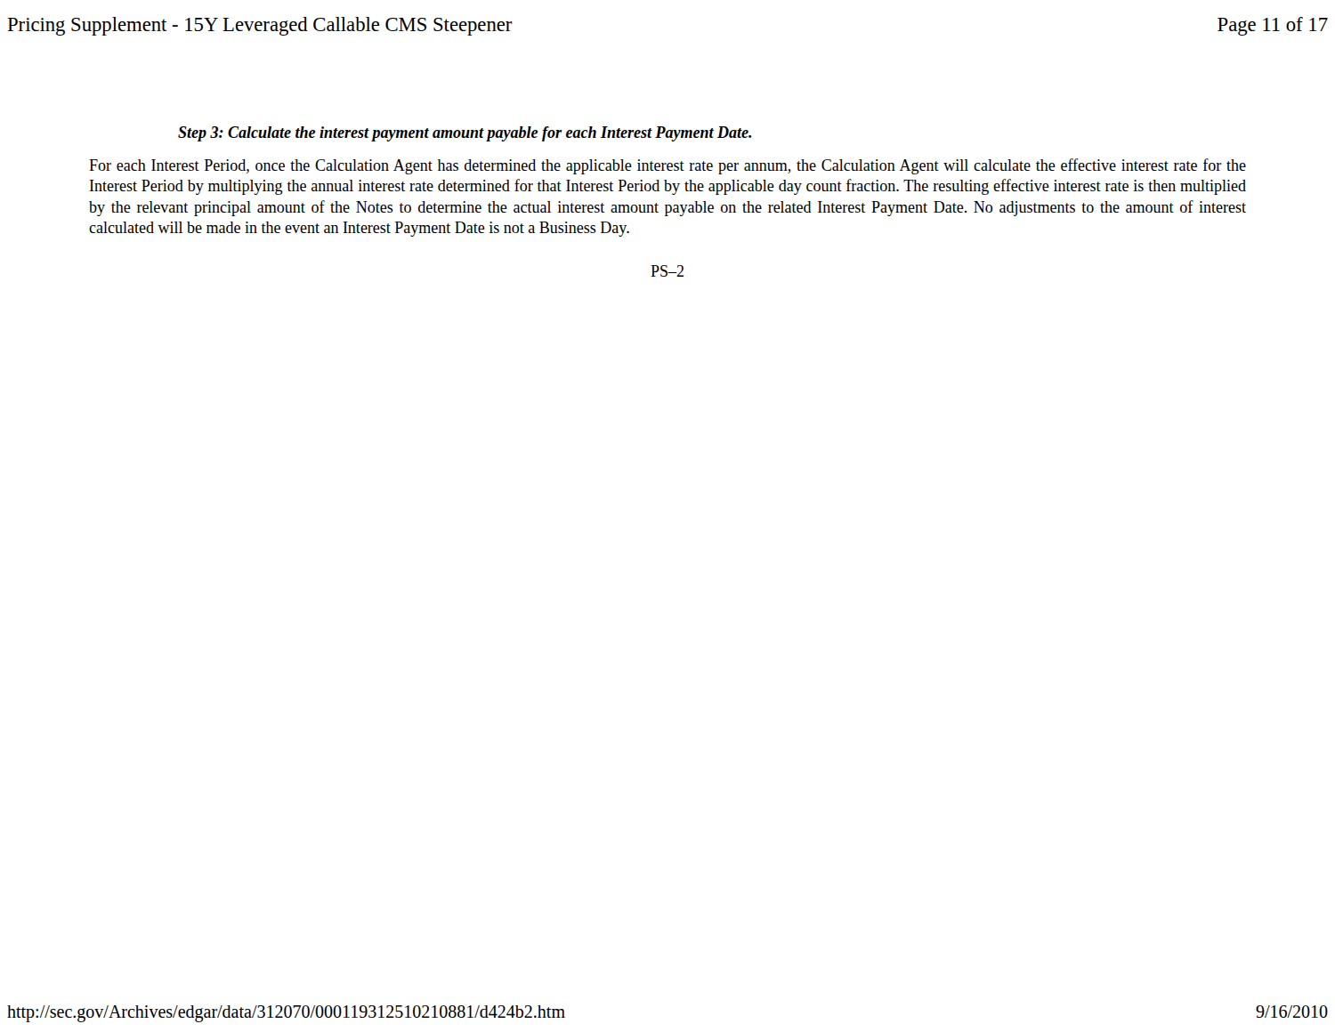Pricing Supplement - 15Y Leveraged Callable CMS Steepener
Page 11 of 17
Step 3: Calculate the interest payment amount payable for each Interest Payment Date.
For each Interest Period, once the Calculation Agent has determined the applicable interest rate per annum, the Calculation Agent will calculate the effective interest rate for the Interest Period by multiplying the annual interest rate determined for that Interest Period by the applicable day count fraction. The resulting effective interest rate is then multiplied by the relevant principal amount of the Notes to determine the actual interest amount payable on the related Interest Payment Date. No adjustments to the amount of interest calculated will be made in the event an Interest Payment Date is not a Business Day.
PS–2
http://sec.gov/Archives/edgar/data/312070/000119312510210881/d424b2.htm
9/16/2010